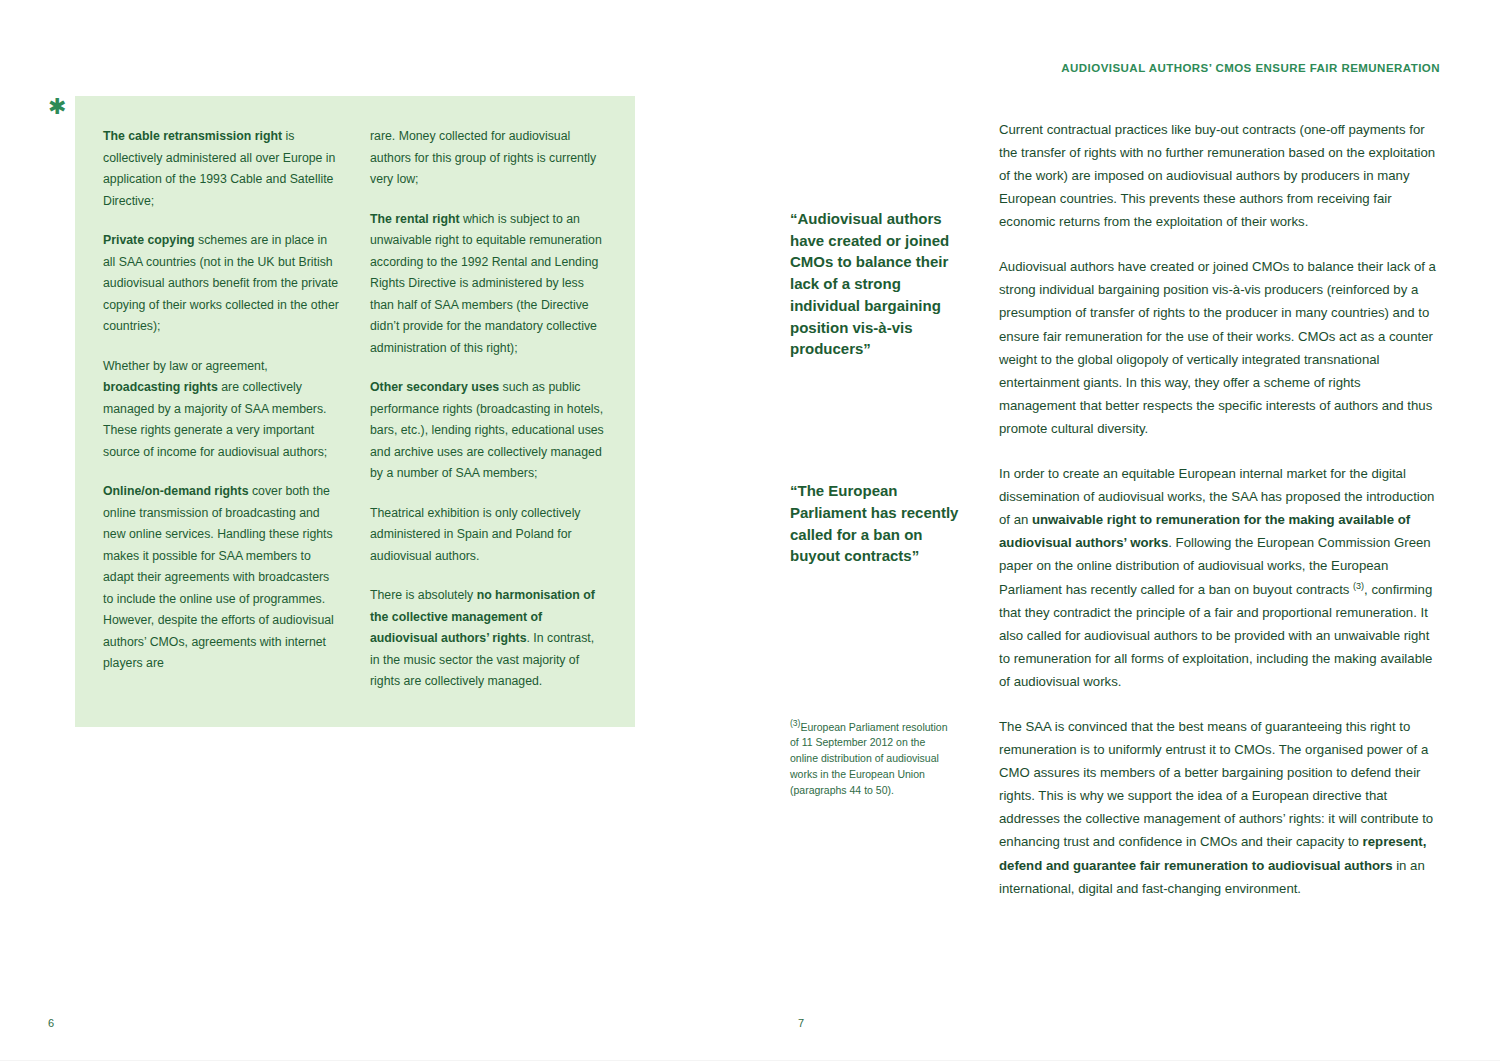✱
The cable retransmission right is collectively administered all over Europe in application of the 1993 Cable and Satellite Directive;
Private copying schemes are in place in all SAA countries (not in the UK but British audiovisual authors benefit from the private copying of their works collected in the other countries);
Whether by law or agreement, broadcasting rights are collectively managed by a majority of SAA members. These rights generate a very important source of income for audiovisual authors;
Online/on-demand rights cover both the online transmission of broadcasting and new online services. Handling these rights makes it possible for SAA members to adapt their agreements with broadcasters to include the online use of programmes. However, despite the efforts of audiovisual authors’ CMOs, agreements with internet players are
rare. Money collected for audiovisual authors for this group of rights is currently very low;
The rental right which is subject to an unwaivable right to equitable remuneration according to the 1992 Rental and Lending Rights Directive is administered by less than half of SAA members (the Directive didn’t provide for the mandatory collective administration of this right);
Other secondary uses such as public performance rights (broadcasting in hotels, bars, etc.), lending rights, educational uses and archive uses are collectively managed by a number of SAA members;
Theatrical exhibition is only collectively administered in Spain and Poland for audiovisual authors.
There is absolutely no harmonisation of the collective management of audiovisual authors’ rights. In contrast, in the music sector the vast majority of rights are collectively managed.
6
Audiovisual authors’ CMOs ensure fair remuneration
“Audiovisual authors have created or joined CMOs to balance their lack of a strong individual bargaining position vis-à-vis producers”
“The European Parliament has recently called for a ban on buyout contracts”
(3)European Parliament resolution of 11 September 2012 on the online distribution of audiovisual works in the European Union (paragraphs 44 to 50).
Current contractual practices like buy-out contracts (one-off payments for the transfer of rights with no further remuneration based on the exploitation of the work) are imposed on audiovisual authors by producers in many European countries. This prevents these authors from receiving fair economic returns from the exploitation of their works.
Audiovisual authors have created or joined CMOs to balance their lack of a strong individual bargaining position vis-à-vis producers (reinforced by a presumption of transfer of rights to the producer in many countries) and to ensure fair remuneration for the use of their works. CMOs act as a counter weight to the global oligopoly of vertically integrated transnational entertainment giants. In this way, they offer a scheme of rights management that better respects the specific interests of authors and thus promote cultural diversity.
In order to create an equitable European internal market for the digital dissemination of audiovisual works, the SAA has proposed the introduction of an unwaivable right to remuneration for the making available of audiovisual authors’ works. Following the European Commission Green paper on the online distribution of audiovisual works, the European Parliament has recently called for a ban on buyout contracts (3), confirming that they contradict the principle of a fair and proportional remuneration. It also called for audiovisual authors to be provided with an unwaivable right to remuneration for all forms of exploitation, including the making available of audiovisual works.
The SAA is convinced that the best means of guaranteeing this right to remuneration is to uniformly entrust it to CMOs. The organised power of a CMO assures its members of a better bargaining position to defend their rights. This is why we support the idea of a European directive that addresses the collective management of authors’ rights: it will contribute to enhancing trust and confidence in CMOs and their capacity to represent, defend and guarantee fair remuneration to audiovisual authors in an international, digital and fast-changing environment.
7